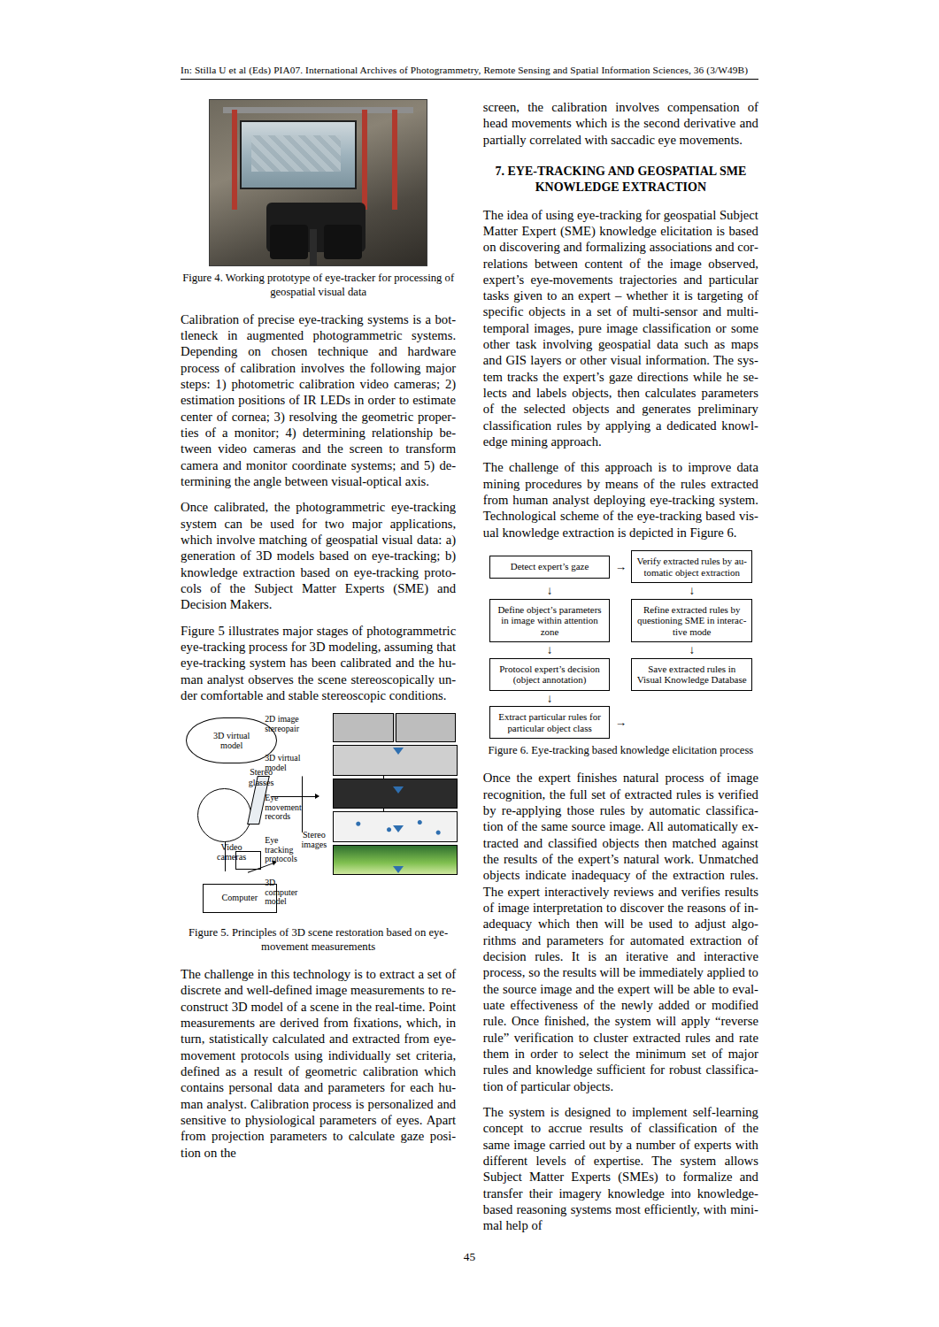In: Stilla U et al (Eds) PIA07. International Archives of Photogrammetry, Remote Sensing and Spatial Information Sciences, 36 (3/W49B)
Figure 4. Working prototype of eye-tracker for processing of geospatial visual data
Calibration of precise eye-tracking systems is a bottleneck in augmented photogrammetric systems. Depending on chosen technique and hardware process of calibration involves the following major steps: 1) photometric calibration video cameras; 2) estimation positions of IR LEDs in order to estimate center of cornea; 3) resolving the geometric properties of a monitor; 4) determining relationship between video cameras and the screen to transform camera and monitor coordinate systems; and 5) determining the angle between visual-optical axis.
Once calibrated, the photogrammetric eye-tracking system can be used for two major applications, which involve matching of geospatial visual data: a) generation of 3D models based on eye-tracking; b) knowledge extraction based on eye-tracking protocols of the Subject Matter Experts (SME) and Decision Makers.
Figure 5 illustrates major stages of photogrammetric eye-tracking process for 3D modeling, assuming that eye-tracking system has been calibrated and the human analyst observes the scene stereoscopically under comfortable and stable stereoscopic conditions.
3D virtual
model
Computer
Stereo
glasses
Stereo
images
Video
cameras
2D image
stereopair
3D virtual
model
Eye
movement
records
Eye
tracking
protocols
3D
computer
model
Figure 5. Principles of 3D scene restoration based on eye-movement measurements
The challenge in this technology is to extract a set of discrete and well-defined image measurements to reconstruct 3D model of a scene in the real-time. Point measurements are derived from fixations, which, in turn, statistically calculated and extracted from eye-movement protocols using individually set criteria, defined as a result of geometric calibration which contains personal data and parameters for each human analyst. Calibration process is personalized and sensitive to physiological parameters of eyes. Apart from projection parameters to calculate gaze position on the
screen, the calibration involves compensation of head movements which is the second derivative and partially correlated with saccadic eye movements.
7. Eye-tracking and Geospatial SME Knowledge Extraction
The idea of using eye-tracking for geospatial Subject Matter Expert (SME) knowledge elicitation is based on discovering and formalizing associations and correlations between content of the image observed, expert’s eye-movements trajectories and particular tasks given to an expert – whether it is targeting of specific objects in a set of multi-sensor and multi- temporal images, pure image classification or some other task involving geospatial data such as maps and GIS layers or other visual information. The system tracks the expert’s gaze directions while he selects and labels objects, then calculates parameters of the selected objects and generates preliminary classification rules by applying a dedicated knowledge mining approach.
The challenge of this approach is to improve data mining procedures by means of the rules extracted from human analyst deploying eye-tracking system. Technological scheme of the eye-tracking based visual knowledge extraction is depicted in Figure 6.
| Detect expert’s gaze | → | Verify extracted rules by automatic object extraction |
| ↓ | | ↓ |
| Define object’s parameters in image within attention zone | | Refine extracted rules by questioning SME in interactive mode |
| ↓ | | ↓ |
| Protocol expert’s decision (object annotation) | | Save extracted rules in Visual Knowledge Database |
| ↓ | | |
| Extract particular rules for particular object class | → | |
Figure 6. Eye-tracking based knowledge elicitation process
Once the expert finishes natural process of image recognition, the full set of extracted rules is verified by re-applying those rules by automatic classification of the same source image. All automatically extracted and classified objects then matched against the results of the expert’s natural work. Unmatched objects indicate inadequacy of the extraction rules. The expert interactively reviews and verifies results of image interpretation to discover the reasons of inadequacy which then will be used to adjust algorithms and parameters for automated extraction of decision rules. It is an iterative and interactive process, so the results will be immediately applied to the source image and the expert will be able to evaluate effectiveness of the newly added or modified rule. Once finished, the system will apply “reverse rule” verification to cluster extracted rules and rate them in order to select the minimum set of major rules and knowledge sufficient for robust classification of particular objects.
The system is designed to implement self-learning concept to accrue results of classification of the same image carried out by a number of experts with different levels of expertise. The system allows Subject Matter Experts (SMEs) to formalize and transfer their imagery knowledge into knowledge-based reasoning systems most efficiently, with minimal help of
45